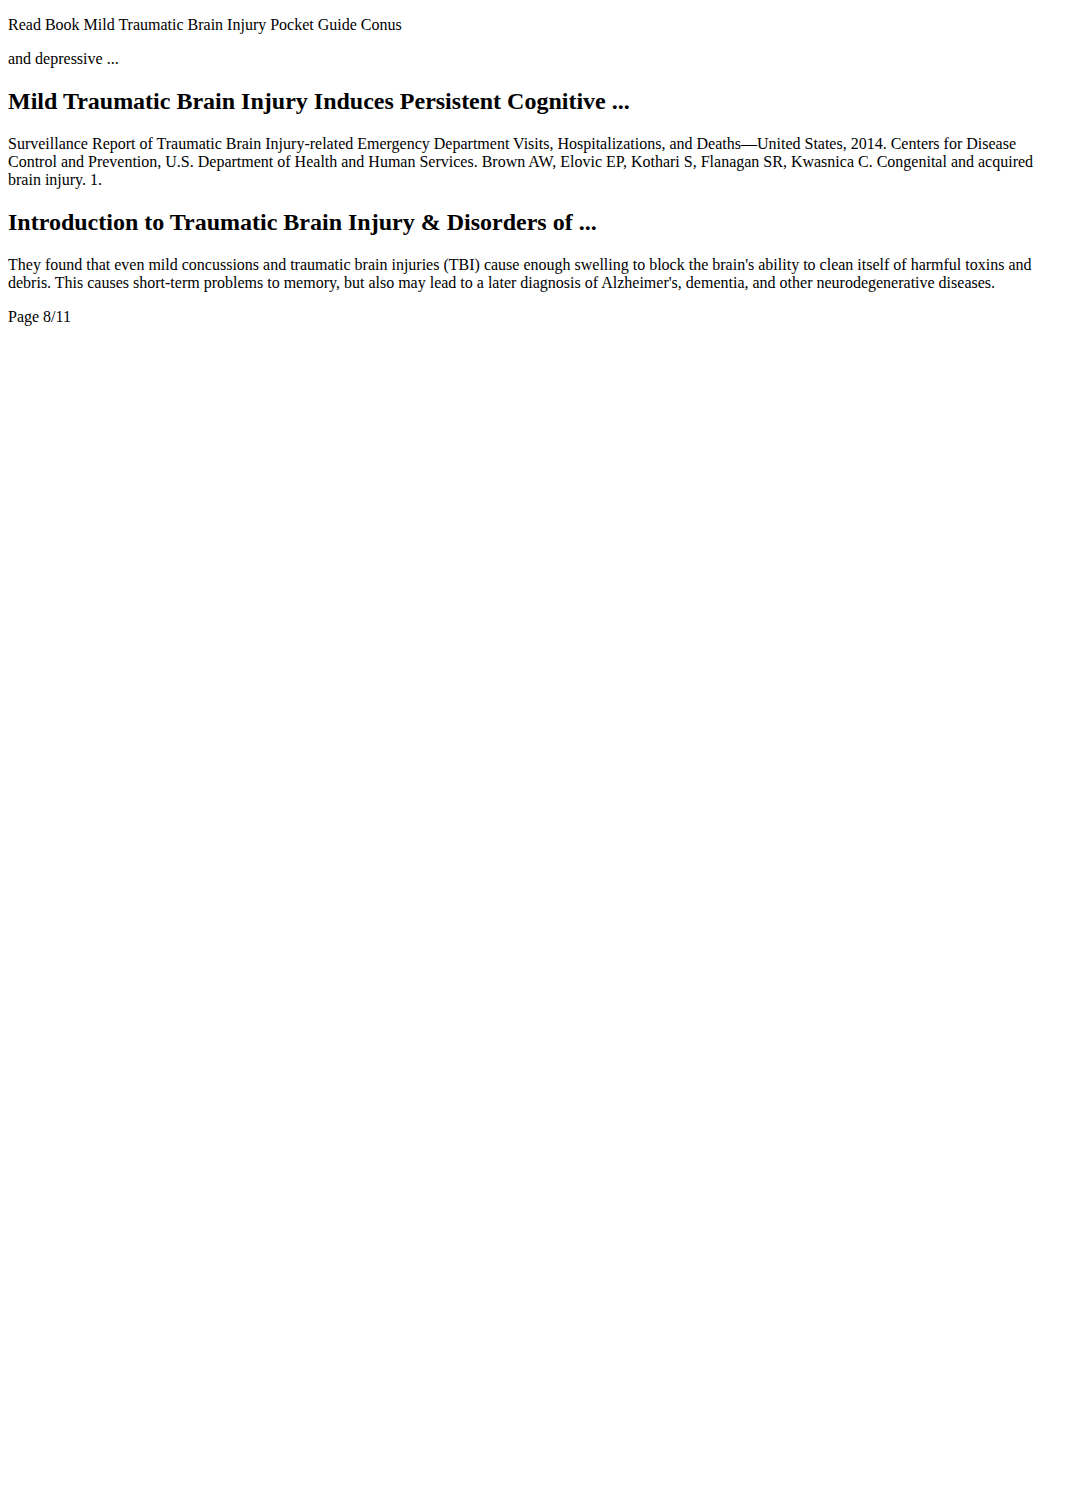Read Book Mild Traumatic Brain Injury Pocket Guide Conus
and depressive ...
Mild Traumatic Brain Injury Induces Persistent Cognitive ...
Surveillance Report of Traumatic Brain Injury-related Emergency Department Visits, Hospitalizations, and Deaths—United States, 2014. Centers for Disease Control and Prevention, U.S. Department of Health and Human Services. Brown AW, Elovic EP, Kothari S, Flanagan SR, Kwasnica C. Congenital and acquired brain injury. 1.
Introduction to Traumatic Brain Injury & Disorders of ...
They found that even mild concussions and traumatic brain injuries (TBI) cause enough swelling to block the brain's ability to clean itself of harmful toxins and debris. This causes short-term problems to memory, but also may lead to a later diagnosis of Alzheimer's, dementia, and other neurodegenerative diseases.
Page 8/11